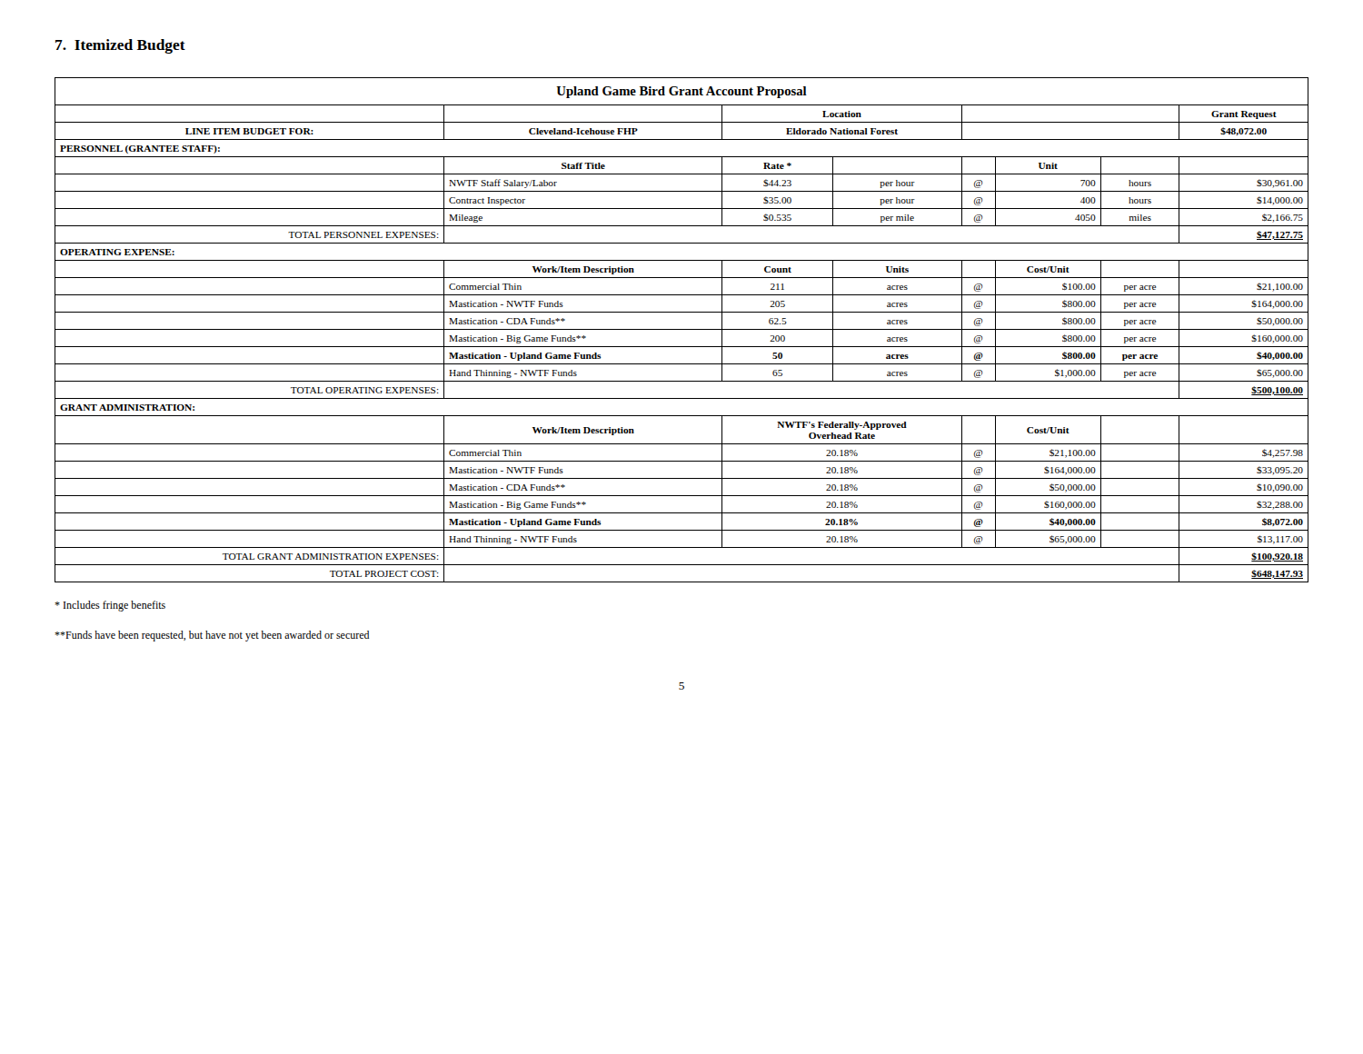7. Itemized Budget
| Upland Game Bird Grant Account Proposal |
| | | Location | | Grant Request |
| LINE ITEM BUDGET FOR: | Cleveland-Icehouse FHP | Eldorado National Forest | | $48,072.00 |
| PERSONNEL (GRANTEE STAFF): |
| | Staff Title | Rate * | | | Unit | | |
| | NWTF Staff Salary/Labor | $44.23 | per hour | @ | 700 | hours | $30,961.00 |
| | Contract Inspector | $35.00 | per hour | @ | 400 | hours | $14,000.00 |
| | Mileage | $0.535 | per mile | @ | 4050 | miles | $2,166.75 |
| TOTAL PERSONNEL EXPENSES: | | $47,127.75 |
| OPERATING EXPENSE: |
| | Work/Item Description | Count | Units | | Cost/Unit | | |
| | Commercial Thin | 211 | acres | @ | $100.00 | per acre | $21,100.00 |
| | Mastication - NWTF Funds | 205 | acres | @ | $800.00 | per acre | $164,000.00 |
| | Mastication - CDA Funds** | 62.5 | acres | @ | $800.00 | per acre | $50,000.00 |
| | Mastication - Big Game Funds** | 200 | acres | @ | $800.00 | per acre | $160,000.00 |
| | Mastication - Upland Game Funds | 50 | acres | @ | $800.00 | per acre | $40,000.00 |
| | Hand Thinning - NWTF Funds | 65 | acres | @ | $1,000.00 | per acre | $65,000.00 |
| TOTAL OPERATING EXPENSES: | | $500,100.00 |
| GRANT ADMINISTRATION: |
| | Work/Item Description | NWTF's Federally-Approved Overhead Rate | | Cost/Unit | | |
| | Commercial Thin | 20.18% | @ | $21,100.00 | | $4,257.98 |
| | Mastication - NWTF Funds | 20.18% | @ | $164,000.00 | | $33,095.20 |
| | Mastication - CDA Funds** | 20.18% | @ | $50,000.00 | | $10,090.00 |
| | Mastication - Big Game Funds** | 20.18% | @ | $160,000.00 | | $32,288.00 |
| | Mastication - Upland Game Funds | 20.18% | @ | $40,000.00 | | $8,072.00 |
| | Hand Thinning - NWTF Funds | 20.18% | @ | $65,000.00 | | $13,117.00 |
| TOTAL GRANT ADMINISTRATION EXPENSES: | | $100,920.18 |
| TOTAL PROJECT COST: | | $648,147.93 |
* Includes fringe benefits
**Funds have been requested, but have not yet been awarded or secured
5